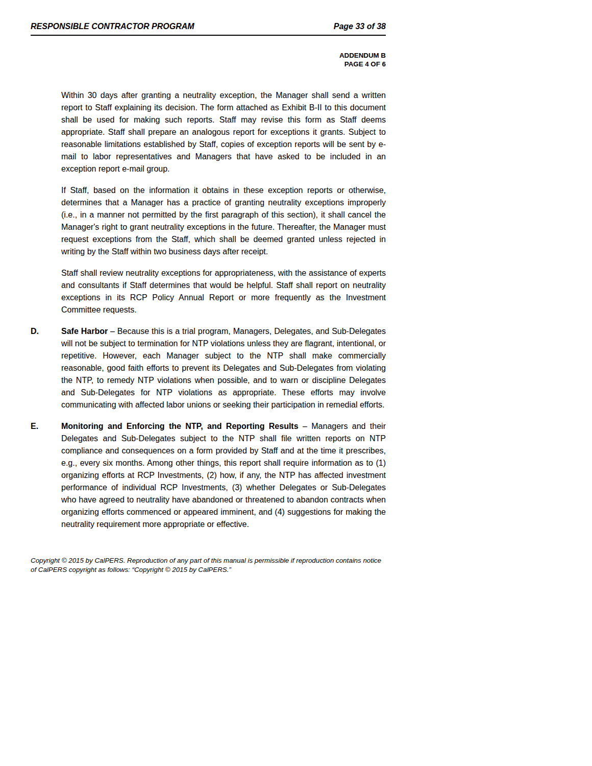Responsible Contractor Program Page 33 of 38
ADDENDUM B
PAGE 4 OF 6
Within 30 days after granting a neutrality exception, the Manager shall send a written report to Staff explaining its decision. The form attached as Exhibit B-II to this document shall be used for making such reports. Staff may revise this form as Staff deems appropriate. Staff shall prepare an analogous report for exceptions it grants. Subject to reasonable limitations established by Staff, copies of exception reports will be sent by e-mail to labor representatives and Managers that have asked to be included in an exception report e-mail group.
If Staff, based on the information it obtains in these exception reports or otherwise, determines that a Manager has a practice of granting neutrality exceptions improperly (i.e., in a manner not permitted by the first paragraph of this section), it shall cancel the Manager's right to grant neutrality exceptions in the future. Thereafter, the Manager must request exceptions from the Staff, which shall be deemed granted unless rejected in writing by the Staff within two business days after receipt.
Staff shall review neutrality exceptions for appropriateness, with the assistance of experts and consultants if Staff determines that would be helpful. Staff shall report on neutrality exceptions in its RCP Policy Annual Report or more frequently as the Investment Committee requests.
D. Safe Harbor – Because this is a trial program, Managers, Delegates, and Sub-Delegates will not be subject to termination for NTP violations unless they are flagrant, intentional, or repetitive. However, each Manager subject to the NTP shall make commercially reasonable, good faith efforts to prevent its Delegates and Sub-Delegates from violating the NTP, to remedy NTP violations when possible, and to warn or discipline Delegates and Sub-Delegates for NTP violations as appropriate. These efforts may involve communicating with affected labor unions or seeking their participation in remedial efforts.
E. Monitoring and Enforcing the NTP, and Reporting Results – Managers and their Delegates and Sub-Delegates subject to the NTP shall file written reports on NTP compliance and consequences on a form provided by Staff and at the time it prescribes, e.g., every six months. Among other things, this report shall require information as to (1) organizing efforts at RCP Investments, (2) how, if any, the NTP has affected investment performance of individual RCP Investments, (3) whether Delegates or Sub-Delegates who have agreed to neutrality have abandoned or threatened to abandon contracts when organizing efforts commenced or appeared imminent, and (4) suggestions for making the neutrality requirement more appropriate or effective.
Copyright © 2015 by CalPERS. Reproduction of any part of this manual is permissible if reproduction contains notice of CalPERS copyright as follows: “Copyright © 2015 by CalPERS.”